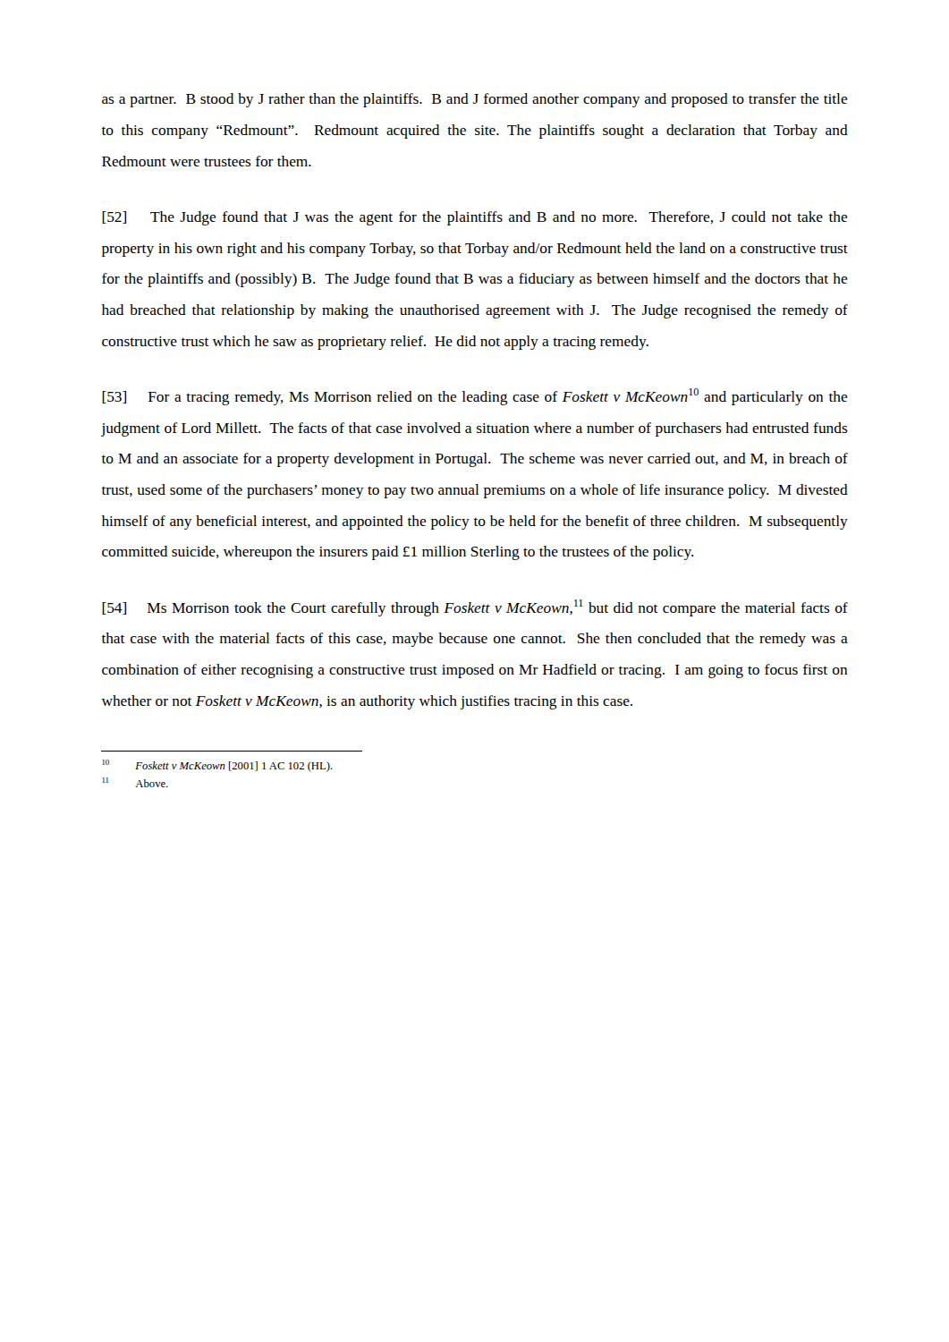as a partner. B stood by J rather than the plaintiffs. B and J formed another company and proposed to transfer the title to this company “Redmount”. Redmount acquired the site. The plaintiffs sought a declaration that Torbay and Redmount were trustees for them.
[52] The Judge found that J was the agent for the plaintiffs and B and no more. Therefore, J could not take the property in his own right and his company Torbay, so that Torbay and/or Redmount held the land on a constructive trust for the plaintiffs and (possibly) B. The Judge found that B was a fiduciary as between himself and the doctors that he had breached that relationship by making the unauthorised agreement with J. The Judge recognised the remedy of constructive trust which he saw as proprietary relief. He did not apply a tracing remedy.
[53] For a tracing remedy, Ms Morrison relied on the leading case of Foskett v McKeown10 and particularly on the judgment of Lord Millett. The facts of that case involved a situation where a number of purchasers had entrusted funds to M and an associate for a property development in Portugal. The scheme was never carried out, and M, in breach of trust, used some of the purchasers’ money to pay two annual premiums on a whole of life insurance policy. M divested himself of any beneficial interest, and appointed the policy to be held for the benefit of three children. M subsequently committed suicide, whereupon the insurers paid £1 million Sterling to the trustees of the policy.
[54] Ms Morrison took the Court carefully through Foskett v McKeown,11 but did not compare the material facts of that case with the material facts of this case, maybe because one cannot. She then concluded that the remedy was a combination of either recognising a constructive trust imposed on Mr Hadfield or tracing. I am going to focus first on whether or not Foskett v McKeown, is an authority which justifies tracing in this case.
| 10 | Foskett v McKeown [2001] 1 AC 102 (HL). |
| 11 | Above. |